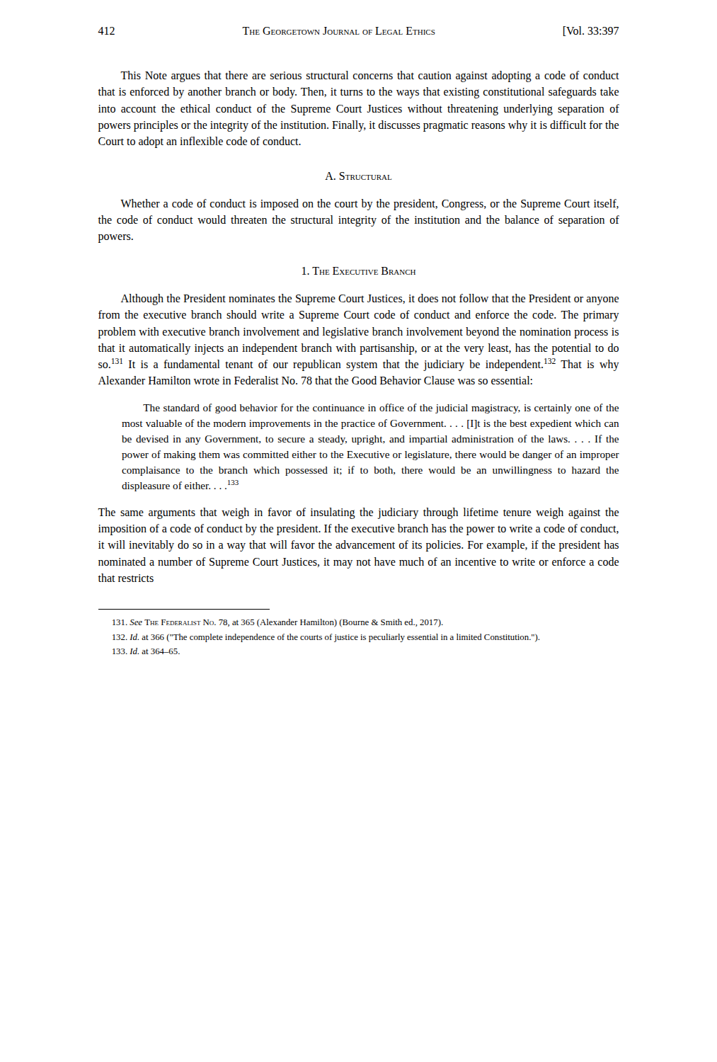412 The Georgetown Journal of Legal Ethics [Vol. 33:397
This Note argues that there are serious structural concerns that caution against adopting a code of conduct that is enforced by another branch or body. Then, it turns to the ways that existing constitutional safeguards take into account the ethical conduct of the Supreme Court Justices without threatening underlying separation of powers principles or the integrity of the institution. Finally, it discusses pragmatic reasons why it is difficult for the Court to adopt an inflexible code of conduct.
A. Structural
Whether a code of conduct is imposed on the court by the president, Congress, or the Supreme Court itself, the code of conduct would threaten the structural integrity of the institution and the balance of separation of powers.
1. The Executive Branch
Although the President nominates the Supreme Court Justices, it does not follow that the President or anyone from the executive branch should write a Supreme Court code of conduct and enforce the code. The primary problem with executive branch involvement and legislative branch involvement beyond the nomination process is that it automatically injects an independent branch with partisanship, or at the very least, has the potential to do so.131 It is a fundamental tenant of our republican system that the judiciary be independent.132 That is why Alexander Hamilton wrote in Federalist No. 78 that the Good Behavior Clause was so essential:
The standard of good behavior for the continuance in office of the judicial magistracy, is certainly one of the most valuable of the modern improvements in the practice of Government. . . . [I]t is the best expedient which can be devised in any Government, to secure a steady, upright, and impartial administration of the laws. . . . If the power of making them was committed either to the Executive or legislature, there would be danger of an improper complaisance to the branch which possessed it; if to both, there would be an unwillingness to hazard the displeasure of either. . . .133
The same arguments that weigh in favor of insulating the judiciary through lifetime tenure weigh against the imposition of a code of conduct by the president. If the executive branch has the power to write a code of conduct, it will inevitably do so in a way that will favor the advancement of its policies. For example, if the president has nominated a number of Supreme Court Justices, it may not have much of an incentive to write or enforce a code that restricts
131. See The Federalist No. 78, at 365 (Alexander Hamilton) (Bourne & Smith ed., 2017).
132. Id. at 366 ("The complete independence of the courts of justice is peculiarly essential in a limited Constitution.").
133. Id. at 364–65.